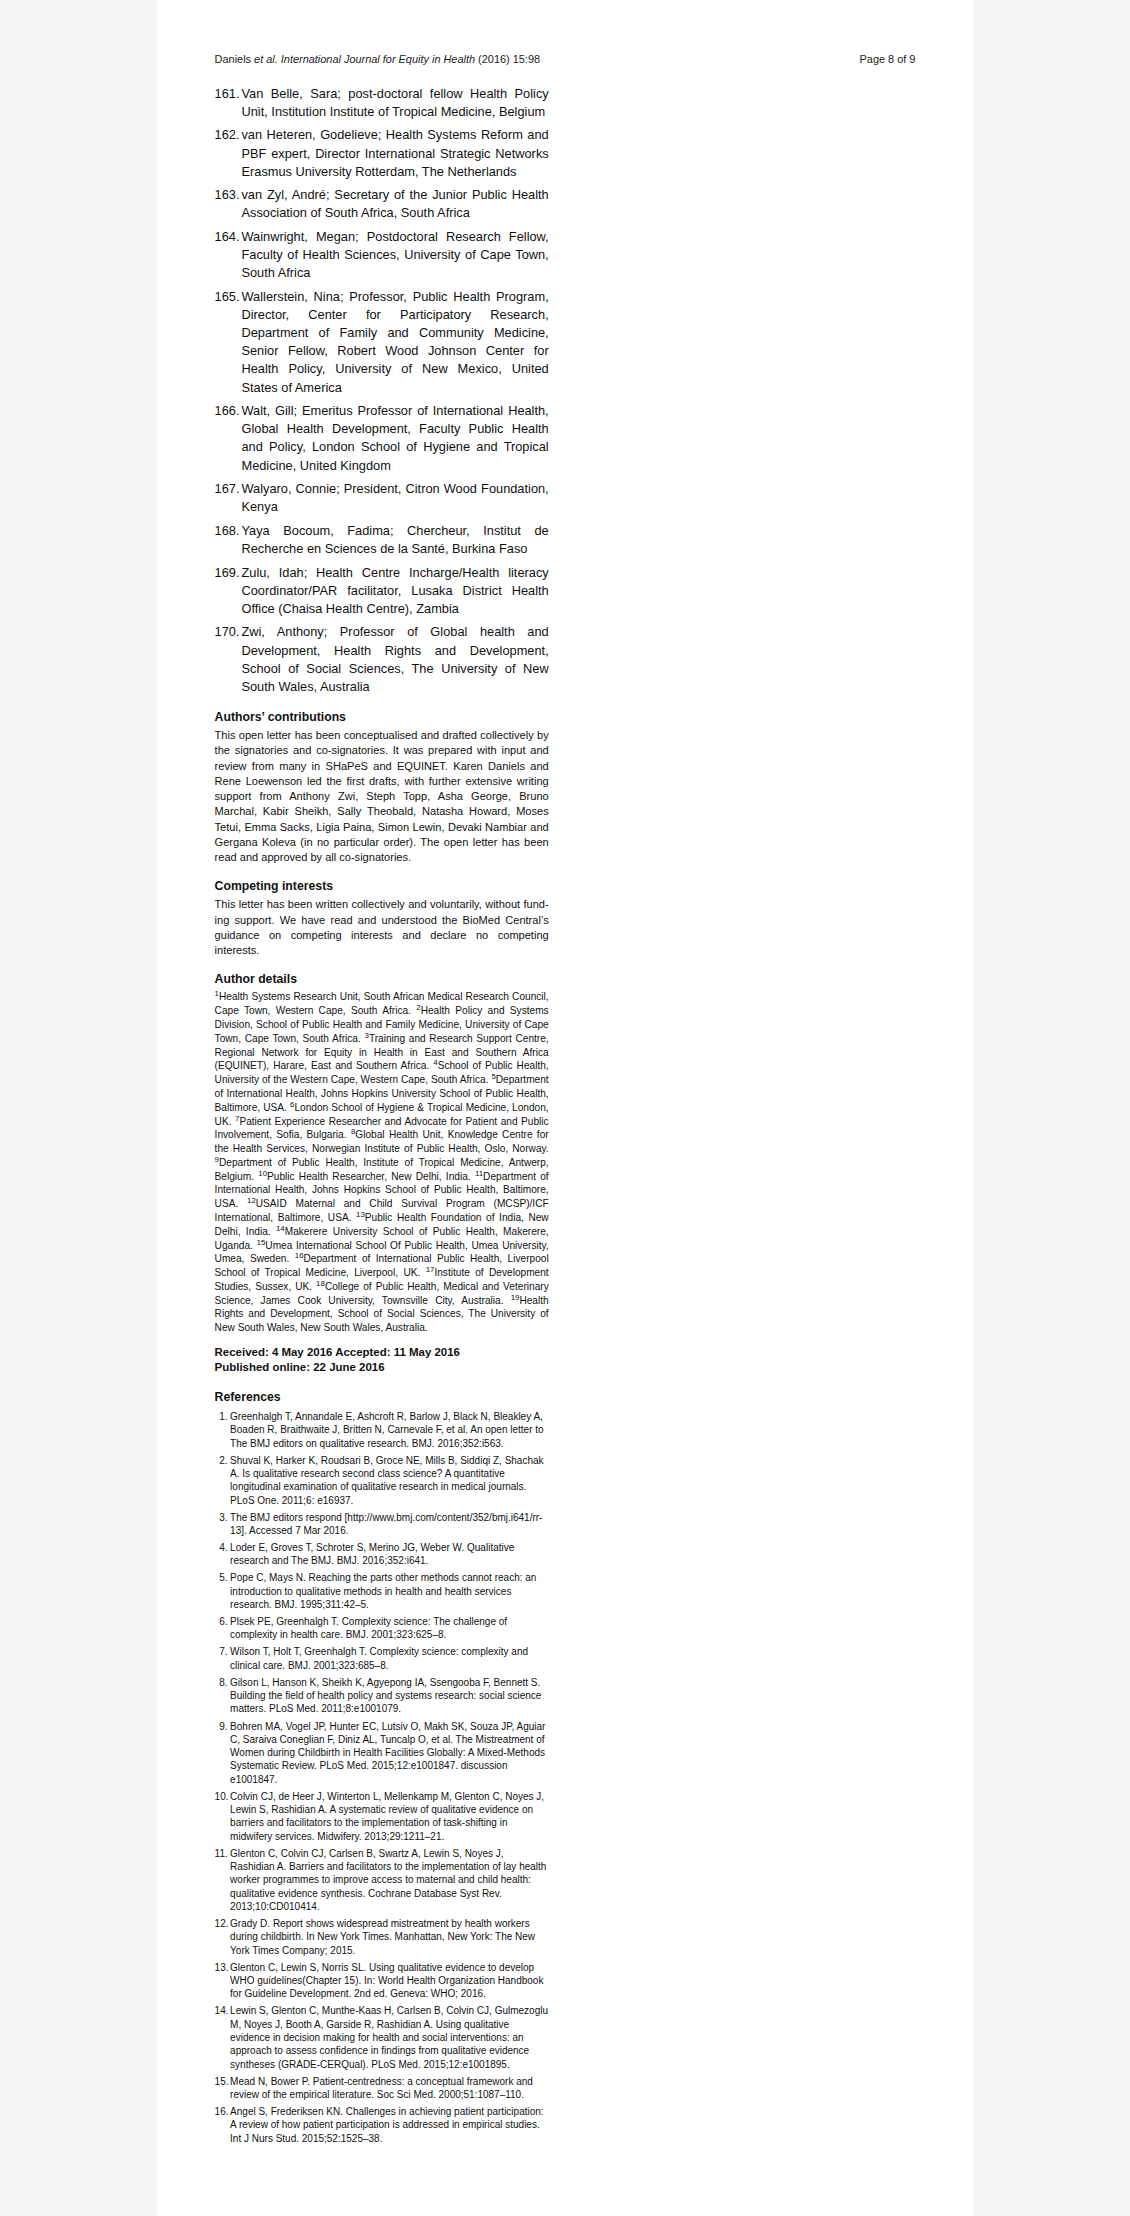Daniels et al. International Journal for Equity in Health (2016) 15:98
Page 8 of 9
161. Van Belle, Sara; post-doctoral fellow Health Policy Unit, Institution Institute of Tropical Medicine, Belgium
162. van Heteren, Godelieve; Health Systems Reform and PBF expert, Director International Strategic Networks Erasmus University Rotterdam, The Netherlands
163. van Zyl, André; Secretary of the Junior Public Health Association of South Africa, South Africa
164. Wainwright, Megan; Postdoctoral Research Fellow, Faculty of Health Sciences, University of Cape Town, South Africa
165. Wallerstein, Nina; Professor, Public Health Program, Director, Center for Participatory Research, Department of Family and Community Medicine, Senior Fellow, Robert Wood Johnson Center for Health Policy, University of New Mexico, United States of America
166. Walt, Gill; Emeritus Professor of International Health, Global Health Development, Faculty Public Health and Policy, London School of Hygiene and Tropical Medicine, United Kingdom
167. Walyaro, Connie; President, Citron Wood Foundation, Kenya
168. Yaya Bocoum, Fadima; Chercheur, Institut de Recherche en Sciences de la Santé, Burkina Faso
169. Zulu, Idah; Health Centre Incharge/Health literacy Coordinator/PAR facilitator, Lusaka District Health Office (Chaisa Health Centre), Zambia
170. Zwi, Anthony; Professor of Global health and Development, Health Rights and Development, School of Social Sciences, The University of New South Wales, Australia
Authors’ contributions
This open letter has been conceptualised and drafted collectively by the signatories and co-signatories. It was prepared with input and review from many in SHaPeS and EQUINET. Karen Daniels and Rene Loewenson led the first drafts, with further extensive writing support from Anthony Zwi, Steph Topp, Asha George, Bruno Marchal, Kabir Sheikh, Sally Theobald, Natasha Howard, Moses Tetui, Emma Sacks, Ligia Paina, Simon Lewin, Devaki Nambiar and Gergana Koleva (in no particular order). The open letter has been read and approved by all co-signatories.
Competing interests
This letter has been written collectively and voluntarily, without funding support. We have read and understood the BioMed Central’s guidance on competing interests and declare no competing interests.
Author details
1Health Systems Research Unit, South African Medical Research Council, Cape Town, Western Cape, South Africa. 2Health Policy and Systems Division, School of Public Health and Family Medicine, University of Cape Town, Cape Town, South Africa. 3Training and Research Support Centre, Regional Network for Equity in Health in East and Southern Africa (EQUINET), Harare, East and Southern Africa. 4School of Public Health, University of the Western Cape, Western Cape, South Africa. 5Department of International Health, Johns Hopkins University School of Public Health, Baltimore, USA. 6London School of Hygiene & Tropical Medicine, London, UK. 7Patient Experience Researcher and Advocate for Patient and Public Involvement, Sofia, Bulgaria. 8Global Health Unit, Knowledge Centre for the Health Services, Norwegian Institute of Public Health, Oslo, Norway. 9Department of Public Health, Institute of Tropical Medicine, Antwerp, Belgium. 10Public Health Researcher, New Delhi, India. 11Department of International Health, Johns Hopkins School of Public Health, Baltimore, USA. 12USAID Maternal and Child Survival Program (MCSP)/ICF International, Baltimore, USA. 13Public Health Foundation of India, New Delhi, India. 14Makerere University School of Public Health, Makerere, Uganda. 15Umea International School Of Public Health, Umea University, Umea, Sweden. 16Department of International Public Health, Liverpool School of Tropical Medicine, Liverpool, UK. 17Institute of Development Studies, Sussex, UK. 18College of Public Health, Medical and Veterinary Science, James Cook University, Townsville City, Australia. 19Health Rights and Development, School of Social Sciences, The University of New South Wales, New South Wales, Australia.
Received: 4 May 2016 Accepted: 11 May 2016
Published online: 22 June 2016
References
1 Greenhalgh T, Annandale E, Ashcroft R, Barlow J, Black N, Bleakley A, Boaden R, Braithwaite J, Britten N, Carnevale F, et al. An open letter to The BMJ editors on qualitative research. BMJ. 2016;352:i563.
2 Shuval K, Harker K, Roudsari B, Groce NE, Mills B, Siddiqi Z, Shachak A. Is qualitative research second class science? A quantitative longitudinal examination of qualitative research in medical journals. PLoS One. 2011;6: e16937.
3 The BMJ editors respond [http://www.bmj.com/content/352/bmj.i641/rr-13]. Accessed 7 Mar 2016.
4 Loder E, Groves T, Schroter S, Merino JG, Weber W. Qualitative research and The BMJ. BMJ. 2016;352:i641.
5 Pope C, Mays N. Reaching the parts other methods cannot reach: an introduction to qualitative methods in health and health services research. BMJ. 1995;311:42–5.
6 Plsek PE, Greenhalgh T. Complexity science: The challenge of complexity in health care. BMJ. 2001;323:625–8.
7 Wilson T, Holt T, Greenhalgh T. Complexity science: complexity and clinical care. BMJ. 2001;323:685–8.
8 Gilson L, Hanson K, Sheikh K, Agyepong IA, Ssengooba F, Bennett S. Building the field of health policy and systems research: social science matters. PLoS Med. 2011;8:e1001079.
9 Bohren MA, Vogel JP, Hunter EC, Lutsiv O, Makh SK, Souza JP, Aguiar C, Saraiva Coneglian F, Diniz AL, Tuncalp O, et al. The Mistreatment of Women during Childbirth in Health Facilities Globally: A Mixed-Methods Systematic Review. PLoS Med. 2015;12:e1001847. discussion e1001847.
10 Colvin CJ, de Heer J, Winterton L, Mellenkamp M, Glenton C, Noyes J, Lewin S, Rashidian A. A systematic review of qualitative evidence on barriers and facilitators to the implementation of task-shifting in midwifery services. Midwifery. 2013;29:1211–21.
11 Glenton C, Colvin CJ, Carlsen B, Swartz A, Lewin S, Noyes J, Rashidian A. Barriers and facilitators to the implementation of lay health worker programmes to improve access to maternal and child health: qualitative evidence synthesis. Cochrane Database Syst Rev. 2013;10:CD010414.
12 Grady D. Report shows widespread mistreatment by health workers during childbirth. In New York Times. Manhattan, New York: The New York Times Company; 2015.
13 Glenton C, Lewin S, Norris SL. Using qualitative evidence to develop WHO guidelines(Chapter 15). In: World Health Organization Handbook for Guideline Development. 2nd ed. Geneva: WHO; 2016.
14 Lewin S, Glenton C, Munthe-Kaas H, Carlsen B, Colvin CJ, Gulmezoglu M, Noyes J, Booth A, Garside R, Rashidian A. Using qualitative evidence in decision making for health and social interventions: an approach to assess confidence in findings from qualitative evidence syntheses (GRADE-CERQual). PLoS Med. 2015;12:e1001895.
15 Mead N, Bower P. Patient-centredness: a conceptual framework and review of the empirical literature. Soc Sci Med. 2000;51:1087–110.
16 Angel S, Frederiksen KN. Challenges in achieving patient participation: A review of how patient participation is addressed in empirical studies. Int J Nurs Stud. 2015;52:1525–38.